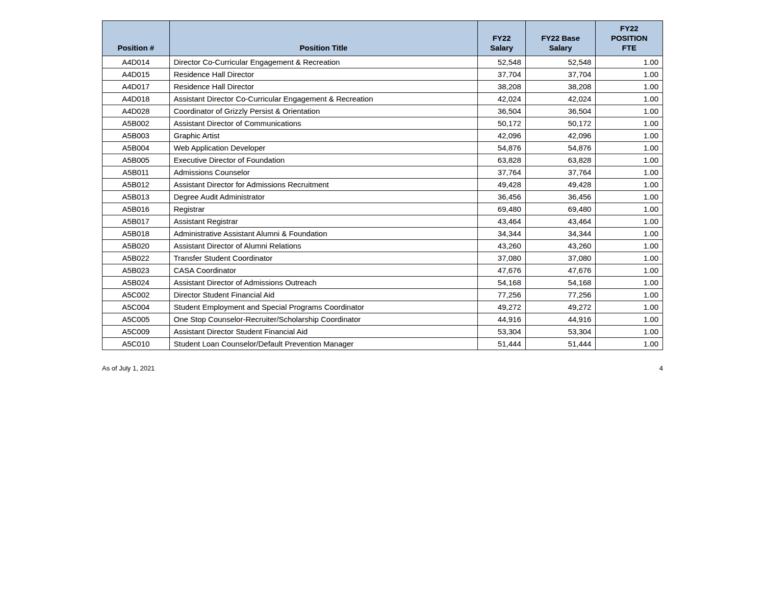| Position # | Position Title | FY22 Salary | FY22 Base Salary | FY22 POSITION FTE |
| --- | --- | --- | --- | --- |
| A4D014 | Director Co-Curricular Engagement & Recreation | 52,548 | 52,548 | 1.00 |
| A4D015 | Residence Hall Director | 37,704 | 37,704 | 1.00 |
| A4D017 | Residence Hall Director | 38,208 | 38,208 | 1.00 |
| A4D018 | Assistant Director Co-Curricular Engagement & Recreation | 42,024 | 42,024 | 1.00 |
| A4D028 | Coordinator of Grizzly Persist & Orientation | 36,504 | 36,504 | 1.00 |
| A5B002 | Assistant Director of Communications | 50,172 | 50,172 | 1.00 |
| A5B003 | Graphic Artist | 42,096 | 42,096 | 1.00 |
| A5B004 | Web Application Developer | 54,876 | 54,876 | 1.00 |
| A5B005 | Executive Director of Foundation | 63,828 | 63,828 | 1.00 |
| A5B011 | Admissions Counselor | 37,764 | 37,764 | 1.00 |
| A5B012 | Assistant Director for Admissions Recruitment | 49,428 | 49,428 | 1.00 |
| A5B013 | Degree Audit Administrator | 36,456 | 36,456 | 1.00 |
| A5B016 | Registrar | 69,480 | 69,480 | 1.00 |
| A5B017 | Assistant Registrar | 43,464 | 43,464 | 1.00 |
| A5B018 | Administrative Assistant Alumni & Foundation | 34,344 | 34,344 | 1.00 |
| A5B020 | Assistant Director of Alumni Relations | 43,260 | 43,260 | 1.00 |
| A5B022 | Transfer Student Coordinator | 37,080 | 37,080 | 1.00 |
| A5B023 | CASA Coordinator | 47,676 | 47,676 | 1.00 |
| A5B024 | Assistant Director of Admissions Outreach | 54,168 | 54,168 | 1.00 |
| A5C002 | Director Student Financial Aid | 77,256 | 77,256 | 1.00 |
| A5C004 | Student Employment and Special Programs Coordinator | 49,272 | 49,272 | 1.00 |
| A5C005 | One Stop Counselor-Recruiter/Scholarship Coordinator | 44,916 | 44,916 | 1.00 |
| A5C009 | Assistant Director Student Financial Aid | 53,304 | 53,304 | 1.00 |
| A5C010 | Student Loan Counselor/Default Prevention Manager | 51,444 | 51,444 | 1.00 |
As of July 1, 2021 4